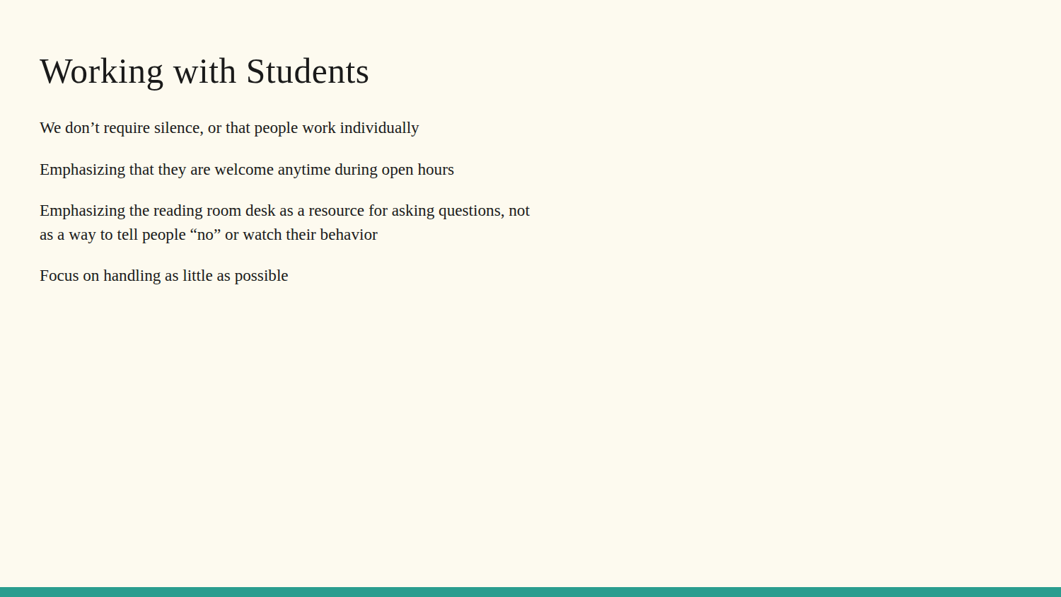Working with Students
We don’t require silence, or that people work individually
Emphasizing that they are welcome anytime during open hours
Emphasizing the reading room desk as a resource for asking questions, not as a way to tell people “no” or watch their behavior
Focus on handling as little as possible